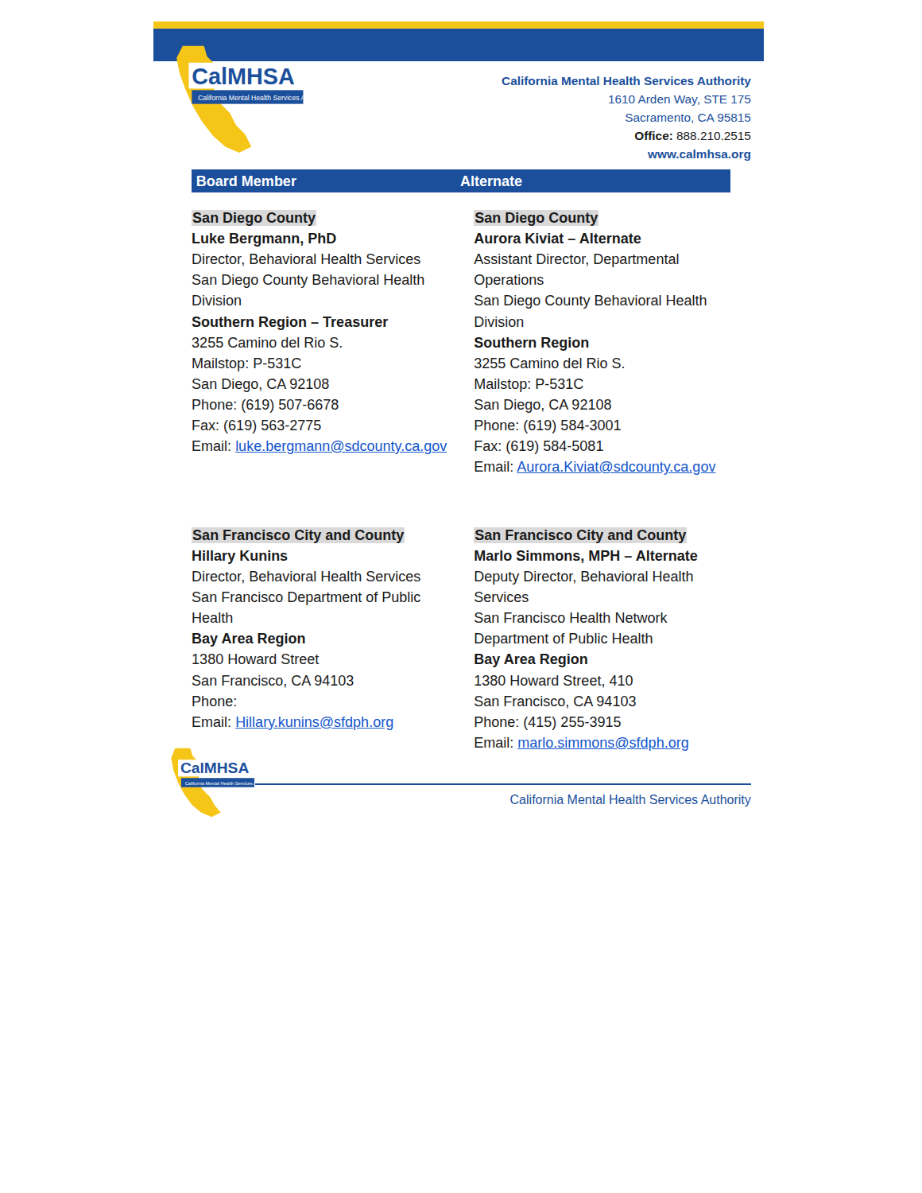CalMHSA California Mental Health Services Authority
California Mental Health Services Authority
1610 Arden Way, STE 175
Sacramento, CA 95815
Office: 888.210.2515
www.calmhsa.org
Board Member Alternate
San Diego County
Luke Bergmann, PhD
Director, Behavioral Health Services
San Diego County Behavioral Health Division
Southern Region – Treasurer
3255 Camino del Rio S.
Mailstop: P-531C
San Diego, CA 92108
Phone: (619) 507-6678
Fax: (619) 563-2775
Email: luke.bergmann@sdcounty.ca.gov
San Diego County
Aurora Kiviat – Alternate
Assistant Director, Departmental Operations
San Diego County Behavioral Health Division
Southern Region
3255 Camino del Rio S.
Mailstop: P-531C
San Diego, CA 92108
Phone: (619) 584-3001
Fax: (619) 584-5081
Email: Aurora.Kiviat@sdcounty.ca.gov
San Francisco City and County
Hillary Kunins
Director, Behavioral Health Services
San Francisco Department of Public Health
Bay Area Region
1380 Howard Street
San Francisco, CA 94103
Phone:
Email: Hillary.kunins@sfdph.org
San Francisco City and County
Marlo Simmons, MPH – Alternate
Deputy Director, Behavioral Health Services
San Francisco Health Network
Department of Public Health
Bay Area Region
1380 Howard Street, 410
San Francisco, CA 94103
Phone: (415) 255-3915
Email: marlo.simmons@sfdph.org
CalMHSA California Mental Health Services Authority
California Mental Health Services Authority